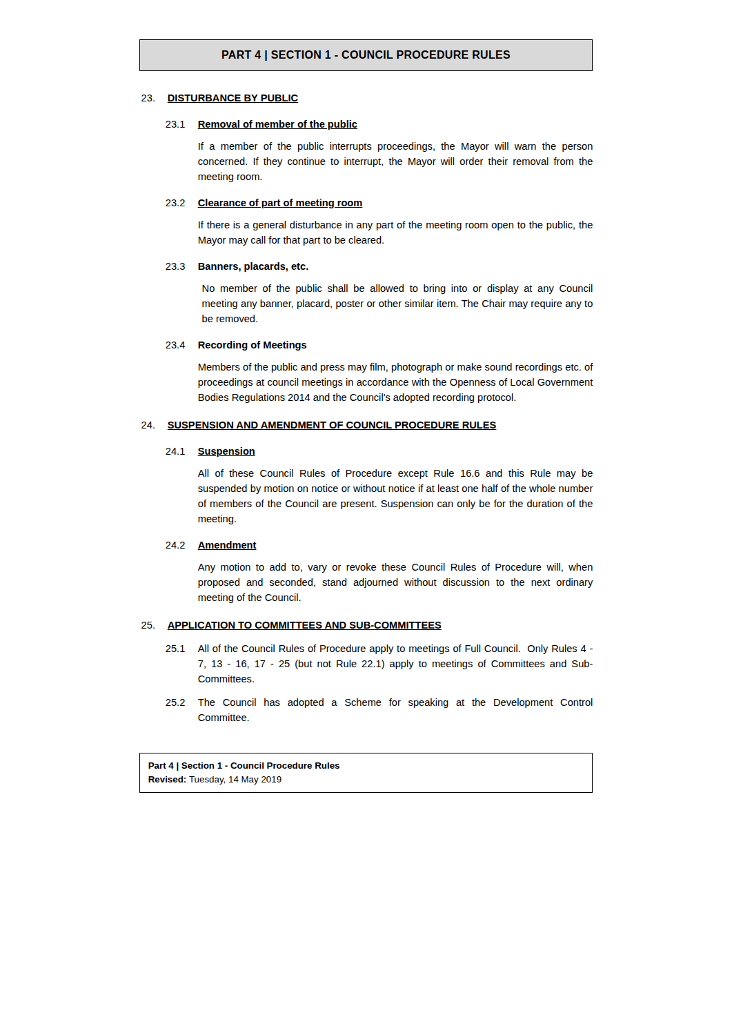PART 4 | SECTION 1 - COUNCIL PROCEDURE RULES
23.
DISTURBANCE BY PUBLIC
23.1
Removal of member of the public
If a member of the public interrupts proceedings, the Mayor will warn the person concerned. If they continue to interrupt, the Mayor will order their removal from the meeting room.
23.2
Clearance of part of meeting room
If there is a general disturbance in any part of the meeting room open to the public, the Mayor may call for that part to be cleared.
23.3
Banners, placards, etc.
No member of the public shall be allowed to bring into or display at any Council meeting any banner, placard, poster or other similar item. The Chair may require any to be removed.
23.4
Recording of Meetings
Members of the public and press may film, photograph or make sound recordings etc. of proceedings at council meetings in accordance with the Openness of Local Government Bodies Regulations 2014 and the Council's adopted recording protocol.
24.
SUSPENSION AND AMENDMENT OF COUNCIL PROCEDURE RULES
24.1
Suspension
All of these Council Rules of Procedure except Rule 16.6 and this Rule may be suspended by motion on notice or without notice if at least one half of the whole number of members of the Council are present. Suspension can only be for the duration of the meeting.
24.2
Amendment
Any motion to add to, vary or revoke these Council Rules of Procedure will, when proposed and seconded, stand adjourned without discussion to the next ordinary meeting of the Council.
25.
APPLICATION TO COMMITTEES AND SUB-COMMITTEES
25.1
All of the Council Rules of Procedure apply to meetings of Full Council. Only Rules 4 - 7, 13 - 16, 17 - 25 (but not Rule 22.1) apply to meetings of Committees and Sub-Committees.
25.2
The Council has adopted a Scheme for speaking at the Development Control Committee.
Part 4 | Section 1 - Council Procedure Rules
Revised: Tuesday, 14 May 2019